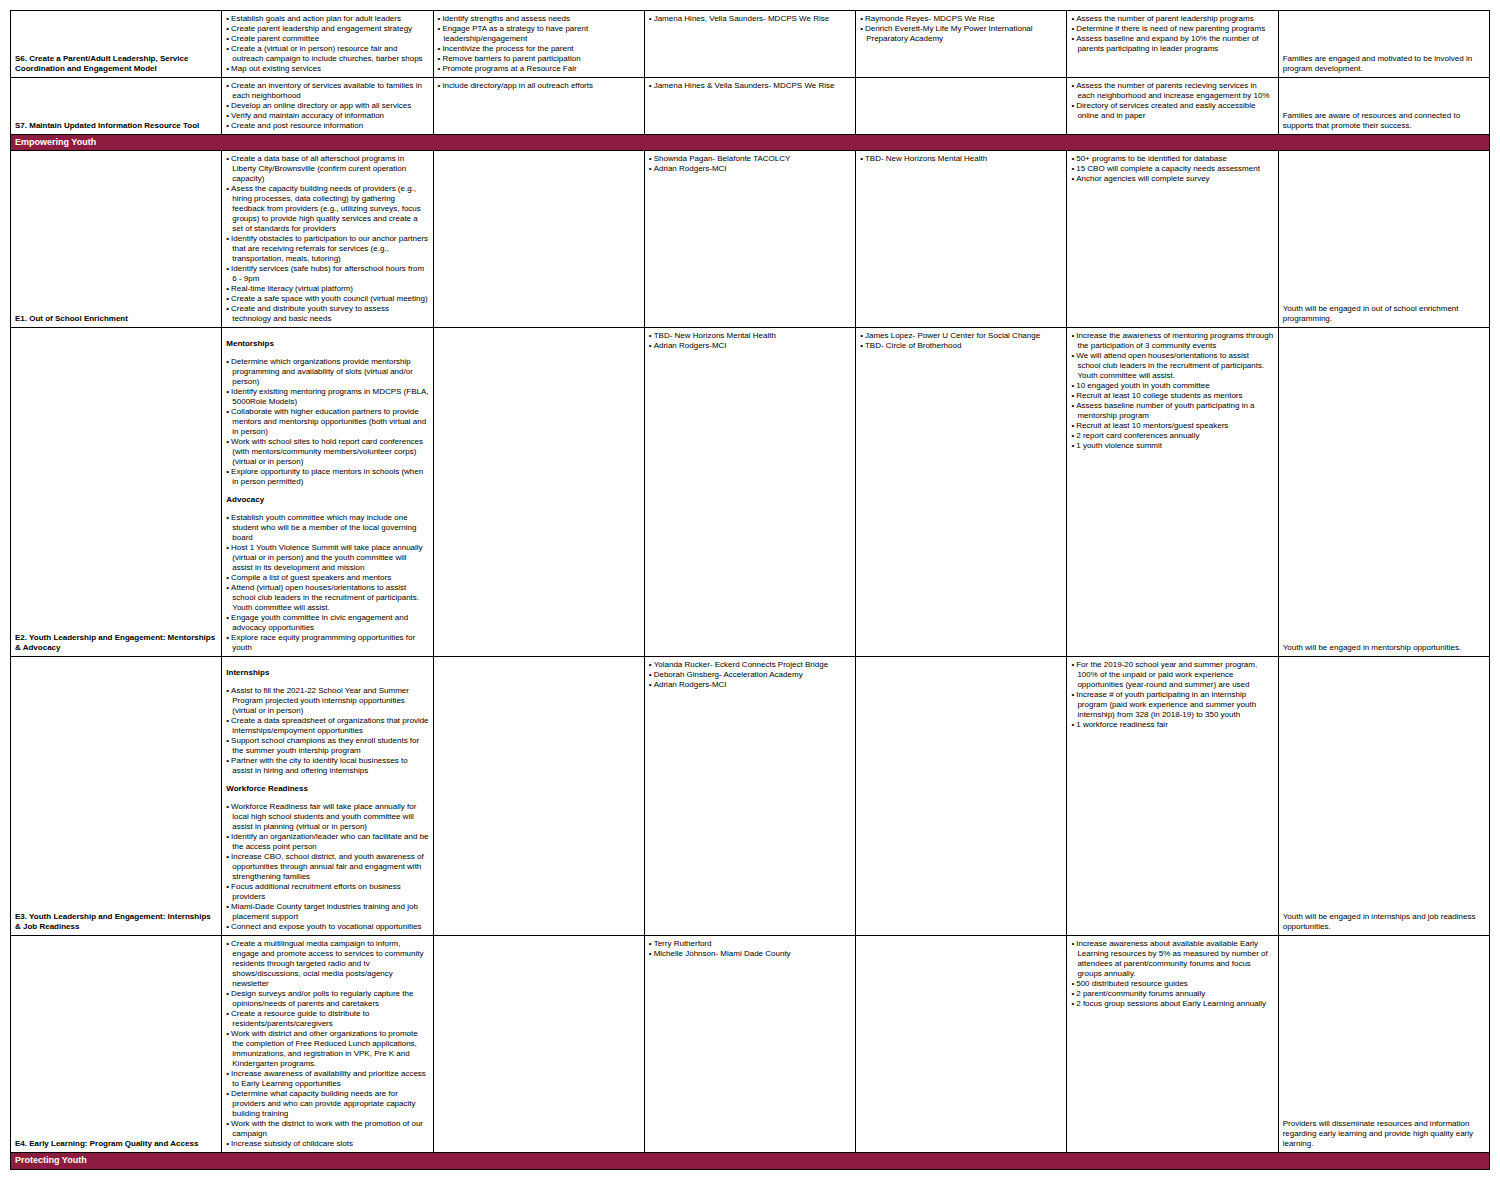| S6. Create a Parent/Adult Leadership, Service Coordination and Engagement Model | Establish goals and action plan for adult leaders Create parent leadership and engagement strategy Create parent committee Create a (virtual or in person) resource fair and outreach campaign to include churches, barber shops Map out existing services | Identify strengths and assess needs Engage PTA as a strategy to have parent leadership/engagement Incentivize the process for the parent Remove barriers to parent participation Promote programs at a Resource Fair | Jamena Hines, Vella Saunders- MDCPS We Rise | Raymonde Reyes- MDCPS We Rise Denrich Everett-My Life My Power International Preparatory Academy | Assess the number of parent leadership programs Determine if there is need of new parenting programs Assess baseline and expand by 10% the number of parents participating in leader programs | Families are engaged and motivated to be involved in program development. |
| S7. Maintain Updated Information Resource Tool | Create an inventory of services available to families in each neighborhood Develop an online directory or app with all services Verify and maintain accuracy of information Create and post resource information | Include directory/app in all outreach efforts | Jamena Hines & Vella Saunders- MDCPS We Rise | | Assess the number of parents recieving services in each neighborhood and increase engagement by 10% Directory of services created and easily accessible online and in paper | Families are aware of resources and connected to supports that promote their success. |
| Empowering Youth |
| E1. Out of School Enrichment | Create a data base of all afterschool programs in Liberty City/Brownsville (confirm curent operation capacity) Asess the capacity building needs of providers (e.g., hiring processes, data collecting) by gathering feedback from providers (e.g., utilizing surveys, focus groups) to provide high quality services and create a set of standards for providers Identify obstacles to participation to our anchor partners that are receiving referrals for services (e.g., transportation, meals, tutoring) Identify services (safe hubs) for afterschool hours from 6 - 9pm Real-time literacy (virtual platform) Create a safe space with youth council (virtual meeting) Create and distribute youth survey to assess technology and basic needs | | Shownda Pagan- Belafonte TACOLCY Adrian Rodgers-MCI | TBD- New Horizons Mental Health | 50+ programs to be identified for database 15 CBO will complete a capacity needs assessment Anchor agencies will complete survey | Youth will be engaged in out of school enrichment programming. |
| E2. Youth Leadership and Engagement: Mentorships & Advocacy | Mentorships Determine which organizations provide mentorship programming and availability of slots (virtual and/or person) Identify exisiting mentoring programs in MDCPS (FBLA, 5000Role Models) Collaborate with higher education partners to provide mentors and mentorship opportunities (both virtual and in person) Work with school sites to hold report card conferences (with mentors/community members/volunteer corps) (virtual or in person) Explore opportunity to place mentors in schools (when in person permitted) Advocacy Establish youth committee which may include one student who will be a member of the local governing board Host 1 Youth Violence Summit will take place annually (virtual or in person) and the youth committee will assist in its development and mission Compile a list of guest speakers and mentors Attend (virtual) open houses/orientations to assist school club leaders in the recruitment of participants. Youth committee will assist. Engage youth committee in civic engagement and advocacy opportunities Explore race equity programmming opportunities for youth | | TBD- New Horizons Mental Health Adrian Rodgers-MCI | James Lopez- Power U Center for Social Change TBD- Circle of Brotherhood | Increase the awareness of mentoring programs through the participation of 3 community events We will attend open houses/orientations to assist school club leaders in the recruitment of participants. Youth committee will assist. 10 engaged youth in youth committee Recruit at least 10 college students as mentors Assess baseline number of youth participating in a mentorship program Recruit at least 10 mentors/guest speakers 2 report card conferences annually 1 youth violence summit | Youth will be engaged in mentorship opportunities. |
| E3. Youth Leadership and Engagement: Internships & Job Readiness | Internships Assist to fill the 2021-22 School Year and Summer Program projected youth internship opportunities (virtual or in person) Create a data spreadsheet of organizations that provide internships/empoyment opportunities Support school champions as they enroll students for the summer youth intership program Partner with the city to identify local businesses to assist in hiring and offering internships Workforce Readiness Workforce Readiness fair will take place annually for local high school students and youth committee will assist in planning (virtual or in person) Identify an organization/leader who can facilitate and be the access point person Increase CBO, school district, and youth awareness of opportunities through annual fair and engagment with strengthening families Focus additional recruitment efforts on business providers Miami-Dade County target industries training and job placement support Connect and expose youth to vocational opportunities | | Yolanda Rucker- Eckerd Connects Project Bridge Deborah Ginsberg- Acceleration Academy Adrian Rodgers-MCI | | For the 2019-20 school year and summer program, 100% of the unpaid or paid work experience opportunities (year-round and summer) are used Increase # of youth participating in an internship program (paid work experience and summer youth internship) from 328 (in 2018-19) to 350 youth 1 workforce readiness fair | Youth will be engaged in internships and job readiness opportunities. |
| E4. Early Learning: Program Quality and Access | Create a multilingual media campaign to inform, engage and promote access to services to community residents through targeted radio and tv shows/discussions, ocial media posts/agency newsletter Design surveys and/or polls to regularly capture the opinions/needs of parents and caretakers Create a resource guide to distribute to residents/parents/caregivers Work with district and other organizations to promote the completion of Free Reduced Lunch applications, immunizations, and registration in VPK, Pre K and Kindergarten programs. Increase awareness of availability and prioritize access to Early Learning opportunities Determine what capacity building needs are for providers and who can provide appropriate capacity building training Work with the district to work with the promotion of our campaign Increase subsidy of childcare slots | | Terry Rutherford Michelle Johnson- Miami Dade County | | Increase awareness about available available Early Learning resources by 5% as measured by number of attendees at parent/community forums and focus groups annually. 500 distributed resource guides 2 parent/community forums annually 2 focus group sessions about Early Learning annually | Providers will disseminate resources and information regarding early learning and provide high quality early learning. |
| Protecting Youth |